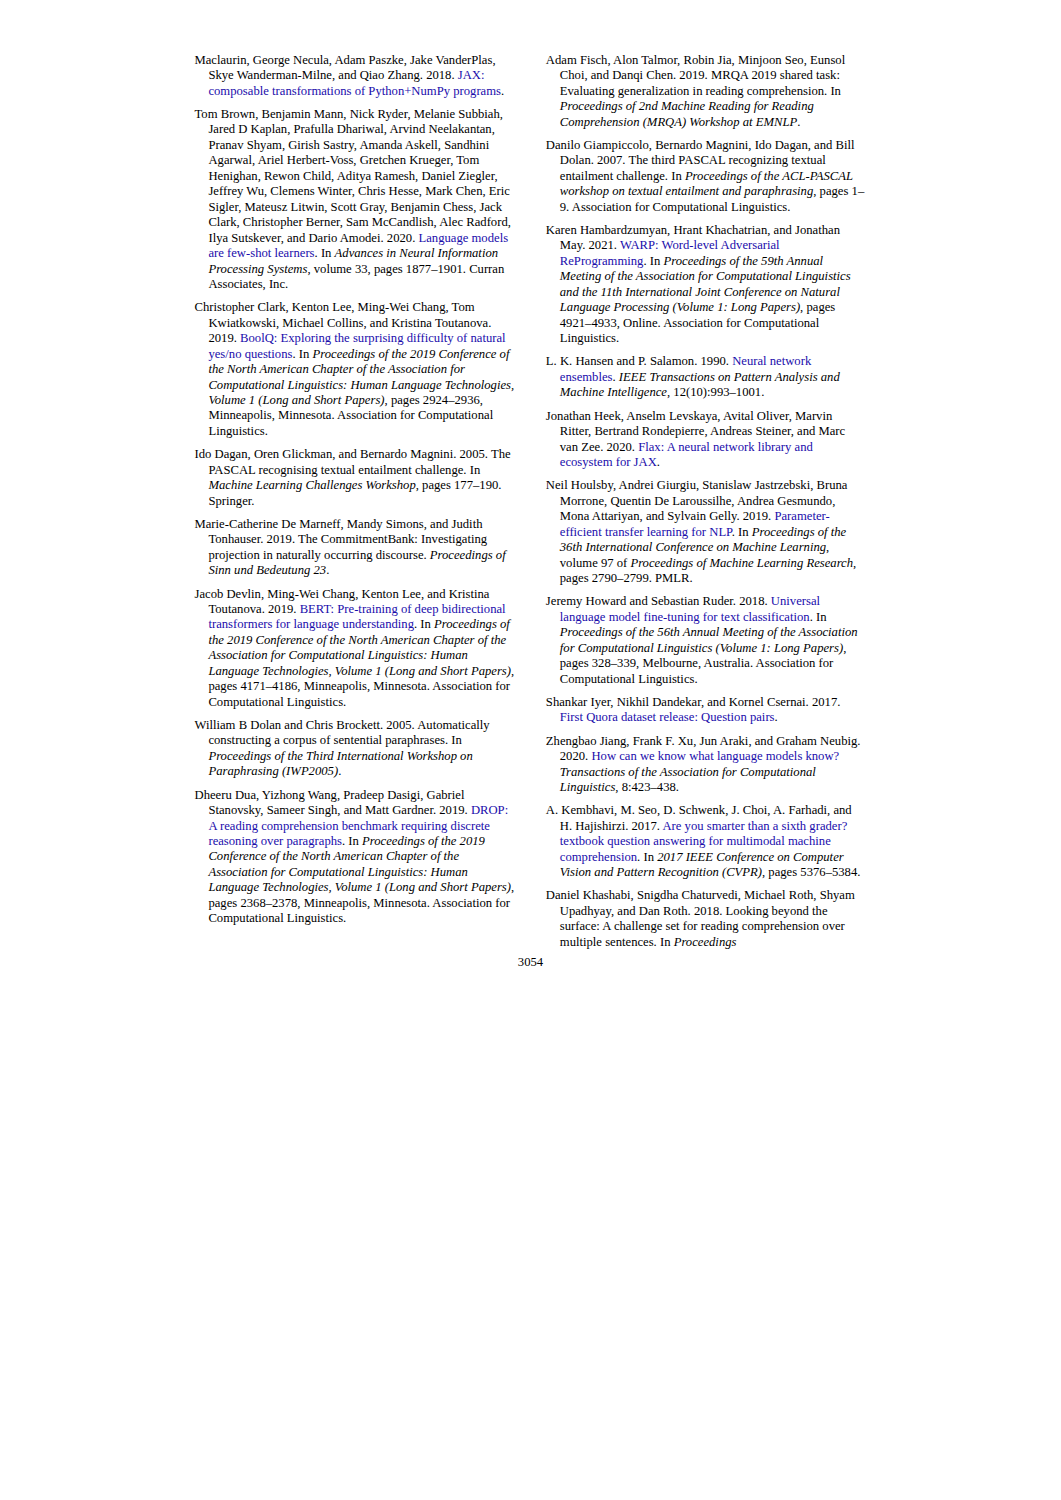Maclaurin, George Necula, Adam Paszke, Jake VanderPlas, Skye Wanderman-Milne, and Qiao Zhang. 2018. JAX: composable transformations of Python+NumPy programs.
Tom Brown, Benjamin Mann, Nick Ryder, Melanie Subbiah, Jared D Kaplan, Prafulla Dhariwal, Arvind Neelakantan, Pranav Shyam, Girish Sastry, Amanda Askell, Sandhini Agarwal, Ariel Herbert-Voss, Gretchen Krueger, Tom Henighan, Rewon Child, Aditya Ramesh, Daniel Ziegler, Jeffrey Wu, Clemens Winter, Chris Hesse, Mark Chen, Eric Sigler, Mateusz Litwin, Scott Gray, Benjamin Chess, Jack Clark, Christopher Berner, Sam McCandlish, Alec Radford, Ilya Sutskever, and Dario Amodei. 2020. Language models are few-shot learners. In Advances in Neural Information Processing Systems, volume 33, pages 1877–1901. Curran Associates, Inc.
Christopher Clark, Kenton Lee, Ming-Wei Chang, Tom Kwiatkowski, Michael Collins, and Kristina Toutanova. 2019. BoolQ: Exploring the surprising difficulty of natural yes/no questions. In Proceedings of the 2019 Conference of the North American Chapter of the Association for Computational Linguistics: Human Language Technologies, Volume 1 (Long and Short Papers), pages 2924–2936, Minneapolis, Minnesota. Association for Computational Linguistics.
Ido Dagan, Oren Glickman, and Bernardo Magnini. 2005. The PASCAL recognising textual entailment challenge. In Machine Learning Challenges Workshop, pages 177–190. Springer.
Marie-Catherine De Marneff, Mandy Simons, and Judith Tonhauser. 2019. The CommitmentBank: Investigating projection in naturally occurring discourse. Proceedings of Sinn und Bedeutung 23.
Jacob Devlin, Ming-Wei Chang, Kenton Lee, and Kristina Toutanova. 2019. BERT: Pre-training of deep bidirectional transformers for language understanding. In Proceedings of the 2019 Conference of the North American Chapter of the Association for Computational Linguistics: Human Language Technologies, Volume 1 (Long and Short Papers), pages 4171–4186, Minneapolis, Minnesota. Association for Computational Linguistics.
William B Dolan and Chris Brockett. 2005. Automatically constructing a corpus of sentential paraphrases. In Proceedings of the Third International Workshop on Paraphrasing (IWP2005).
Dheeru Dua, Yizhong Wang, Pradeep Dasigi, Gabriel Stanovsky, Sameer Singh, and Matt Gardner. 2019. DROP: A reading comprehension benchmark requiring discrete reasoning over paragraphs. In Proceedings of the 2019 Conference of the North American Chapter of the Association for Computational Linguistics: Human Language Technologies, Volume 1 (Long and Short Papers), pages 2368–2378, Minneapolis, Minnesota. Association for Computational Linguistics.
Adam Fisch, Alon Talmor, Robin Jia, Minjoon Seo, Eunsol Choi, and Danqi Chen. 2019. MRQA 2019 shared task: Evaluating generalization in reading comprehension. In Proceedings of 2nd Machine Reading for Reading Comprehension (MRQA) Workshop at EMNLP.
Danilo Giampiccolo, Bernardo Magnini, Ido Dagan, and Bill Dolan. 2007. The third PASCAL recognizing textual entailment challenge. In Proceedings of the ACL-PASCAL workshop on textual entailment and paraphrasing, pages 1–9. Association for Computational Linguistics.
Karen Hambardzumyan, Hrant Khachatrian, and Jonathan May. 2021. WARP: Word-level Adversarial ReProgramming. In Proceedings of the 59th Annual Meeting of the Association for Computational Linguistics and the 11th International Joint Conference on Natural Language Processing (Volume 1: Long Papers), pages 4921–4933, Online. Association for Computational Linguistics.
L. K. Hansen and P. Salamon. 1990. Neural network ensembles. IEEE Transactions on Pattern Analysis and Machine Intelligence, 12(10):993–1001.
Jonathan Heek, Anselm Levskaya, Avital Oliver, Marvin Ritter, Bertrand Rondepierre, Andreas Steiner, and Marc van Zee. 2020. Flax: A neural network library and ecosystem for JAX.
Neil Houlsby, Andrei Giurgiu, Stanislaw Jastrzebski, Bruna Morrone, Quentin De Laroussilhe, Andrea Gesmundo, Mona Attariyan, and Sylvain Gelly. 2019. Parameter-efficient transfer learning for NLP. In Proceedings of the 36th International Conference on Machine Learning, volume 97 of Proceedings of Machine Learning Research, pages 2790–2799. PMLR.
Jeremy Howard and Sebastian Ruder. 2018. Universal language model fine-tuning for text classification. In Proceedings of the 56th Annual Meeting of the Association for Computational Linguistics (Volume 1: Long Papers), pages 328–339, Melbourne, Australia. Association for Computational Linguistics.
Shankar Iyer, Nikhil Dandekar, and Kornel Csernai. 2017. First Quora dataset release: Question pairs.
Zhengbao Jiang, Frank F. Xu, Jun Araki, and Graham Neubig. 2020. How can we know what language models know? Transactions of the Association for Computational Linguistics, 8:423–438.
A. Kembhavi, M. Seo, D. Schwenk, J. Choi, A. Farhadi, and H. Hajishirzi. 2017. Are you smarter than a sixth grader? textbook question answering for multimodal machine comprehension. In 2017 IEEE Conference on Computer Vision and Pattern Recognition (CVPR), pages 5376–5384.
Daniel Khashabi, Snigdha Chaturvedi, Michael Roth, Shyam Upadhyay, and Dan Roth. 2018. Looking beyond the surface: A challenge set for reading comprehension over multiple sentences. In Proceedings
3054